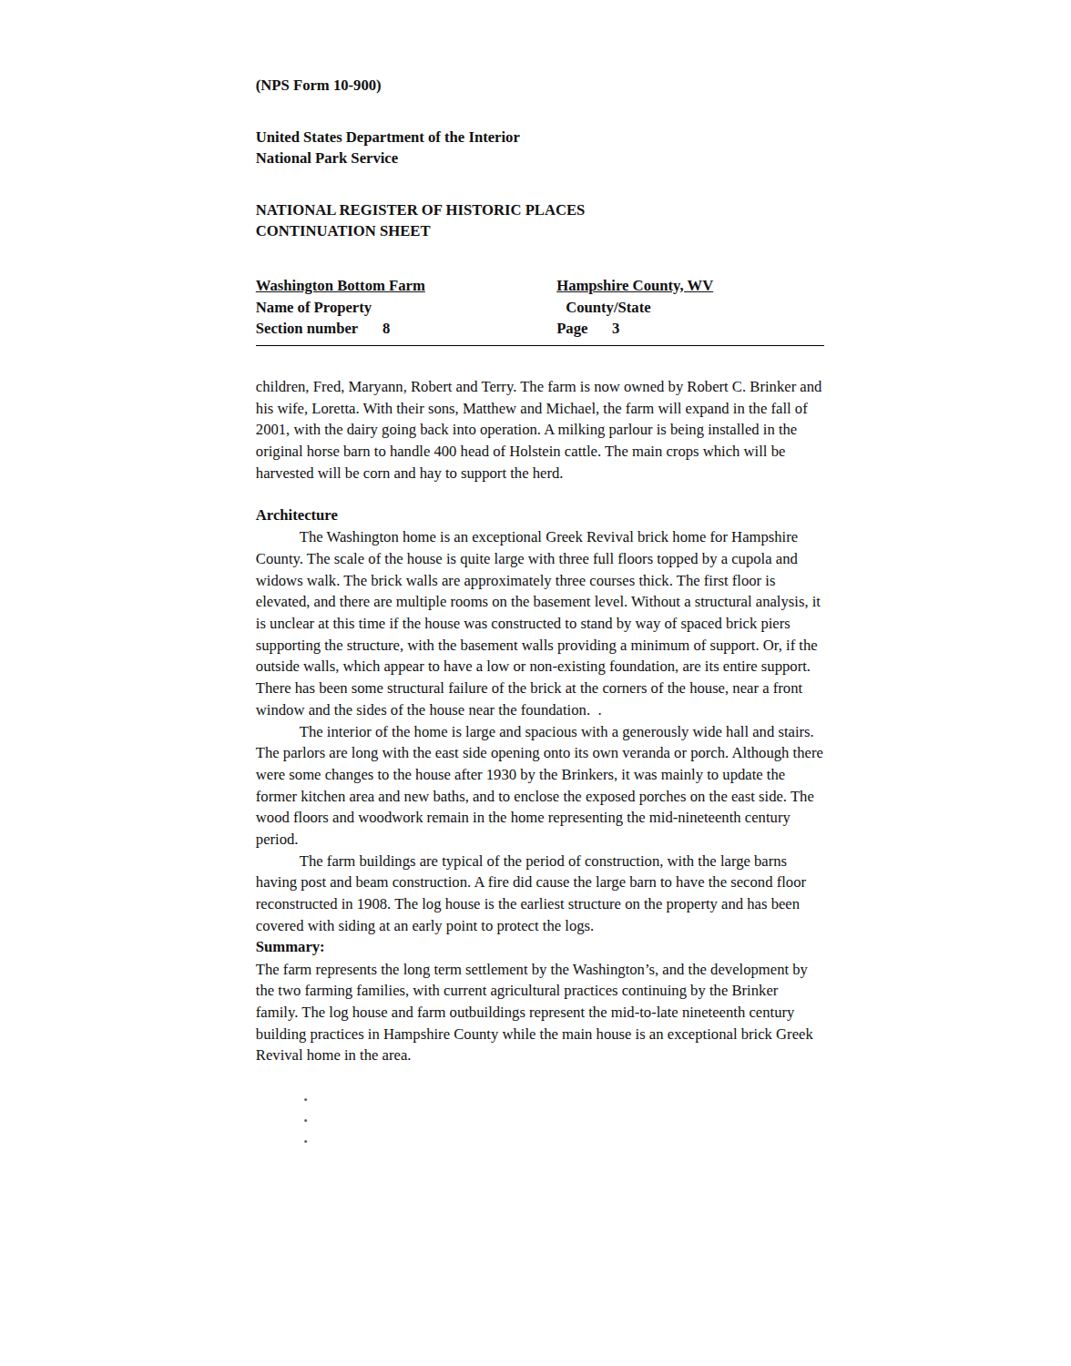(NPS Form 10-900)
United States Department of the Interior
National Park Service
NATIONAL REGISTER OF HISTORIC PLACES
CONTINUATION SHEET
| Washington Bottom Farm | Hampshire County, WV |
| Name of Property | County/State |
| Section number 8 | Page 3 |
children, Fred, Maryann, Robert and Terry. The farm is now owned by Robert C. Brinker and his wife, Loretta. With their sons, Matthew and Michael, the farm will expand in the fall of 2001, with the dairy going back into operation. A milking parlour is being installed in the original horse barn to handle 400 head of Holstein cattle. The main crops which will be harvested will be corn and hay to support the herd.
Architecture
The Washington home is an exceptional Greek Revival brick home for Hampshire County. The scale of the house is quite large with three full floors topped by a cupola and widows walk. The brick walls are approximately three courses thick. The first floor is elevated, and there are multiple rooms on the basement level. Without a structural analysis, it is unclear at this time if the house was constructed to stand by way of spaced brick piers supporting the structure, with the basement walls providing a minimum of support. Or, if the outside walls, which appear to have a low or non-existing foundation, are its entire support. There has been some structural failure of the brick at the corners of the house, near a front window and the sides of the house near the foundation. .
The interior of the home is large and spacious with a generously wide hall and stairs. The parlors are long with the east side opening onto its own veranda or porch. Although there were some changes to the house after 1930 by the Brinkers, it was mainly to update the former kitchen area and new baths, and to enclose the exposed porches on the east side. The wood floors and woodwork remain in the home representing the mid-nineteenth century period.
The farm buildings are typical of the period of construction, with the large barns having post and beam construction. A fire did cause the large barn to have the second floor reconstructed in 1908. The log house is the earliest structure on the property and has been covered with siding at an early point to protect the logs.
Summary:
The farm represents the long term settlement by the Washington’s, and the development by the two farming families, with current agricultural practices continuing by the Brinker family. The log house and farm outbuildings represent the mid-to-late nineteenth century building practices in Hampshire County while the main house is an exceptional brick Greek Revival home in the area.
•
•
•